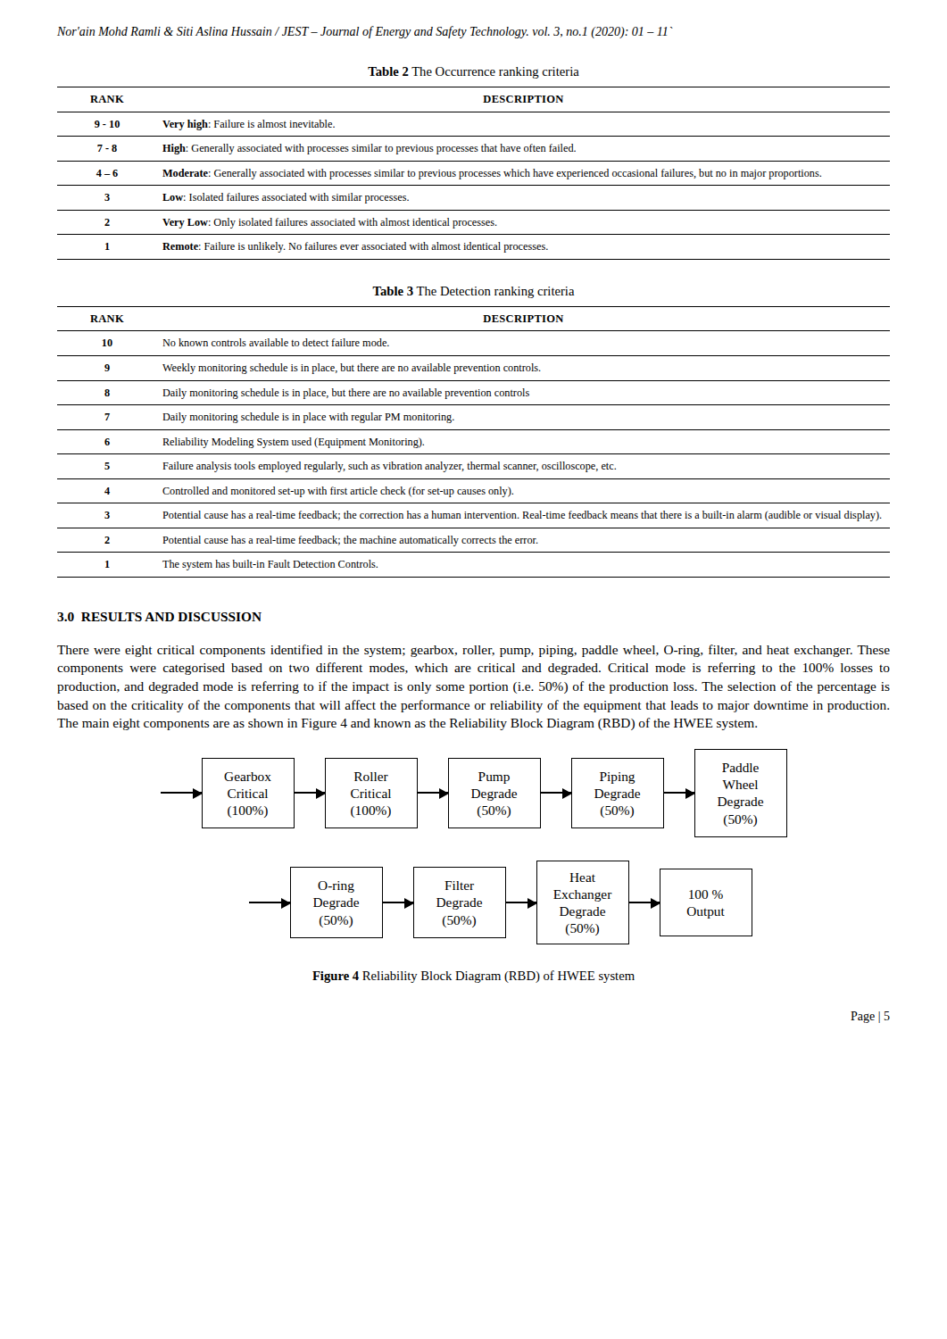Nor'ain Mohd Ramli & Siti Aslina Hussain / JEST – Journal of Energy and Safety Technology. vol. 3, no.1 (2020): 01 – 11`
Table 2 The Occurrence ranking criteria
| RANK | DESCRIPTION |
| --- | --- |
| 9 - 10 | Very high : Failure is almost inevitable. |
| 7 - 8 | High : Generally associated with processes similar to previous processes that have often failed. |
| 4 – 6 | Moderate : Generally associated with processes similar to previous processes which have experienced occasional failures, but no in major proportions. |
| 3 | Low : Isolated failures associated with similar processes. |
| 2 | Very Low : Only isolated failures associated with almost identical processes. |
| 1 | Remote : Failure is unlikely. No failures ever associated with almost identical processes. |
Table 3 The Detection ranking criteria
| RANK | DESCRIPTION |
| --- | --- |
| 10 | No known controls available to detect failure mode. |
| 9 | Weekly monitoring schedule is in place, but there are no available prevention controls. |
| 8 | Daily monitoring schedule is in place, but there are no available prevention controls |
| 7 | Daily monitoring schedule is in place with regular PM monitoring. |
| 6 | Reliability Modeling System used (Equipment Monitoring). |
| 5 | Failure analysis tools employed regularly, such as vibration analyzer, thermal scanner, oscilloscope, etc. |
| 4 | Controlled and monitored set-up with first article check (for set-up causes only). |
| 3 | Potential cause has a real-time feedback; the correction has a human intervention. Real-time feedback means that there is a built-in alarm (audible or visual display). |
| 2 | Potential cause has a real-time feedback; the machine automatically corrects the error. |
| 1 | The system has built-in Fault Detection Controls. |
3.0 RESULTS AND DISCUSSION
There were eight critical components identified in the system; gearbox, roller, pump, piping, paddle wheel, O-ring, filter, and heat exchanger. These components were categorised based on two different modes, which are critical and degraded. Critical mode is referring to the 100% losses to production, and degraded mode is referring to if the impact is only some portion (i.e. 50%) of the production loss. The selection of the percentage is based on the criticality of the components that will affect the performance or reliability of the equipment that leads to major downtime in production. The main eight components are as shown in Figure 4 and known as the Reliability Block Diagram (RBD) of the HWEE system.
Gearbox
Critical
(100%)
Roller
Critical
(100%)
Pump
Degrade
(50%)
Piping
Degrade
(50%)
Paddle
Wheel
Degrade
(50%)
O-ring
Degrade
(50%)
Filter
Degrade
(50%)
Heat
Exchanger
Degrade
(50%)
100 %
Output
Figure 4 Reliability Block Diagram (RBD) of HWEE system
Page | 5